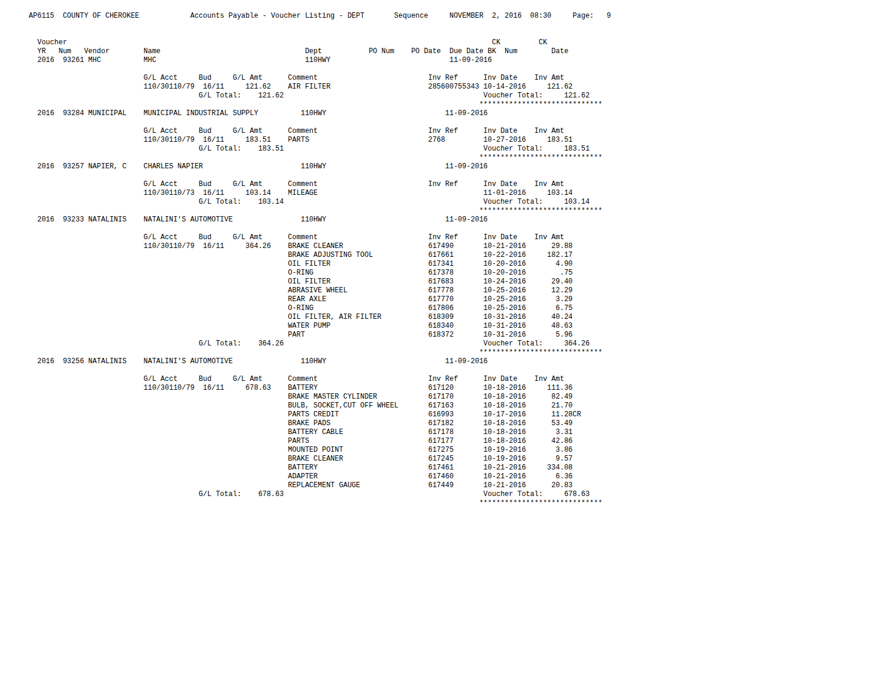AP6115  COUNTY OF CHEROKEE            Accounts Payable - Voucher Listing - DEPT       Sequence     NOVEMBER  2, 2016  08:30     Page:   9


      Voucher                                                                                                    CK         CK
      YR   Num   Vendor        Name                                  Dept           PO Num    PO Date  Due Date BK  Num        Date
      2016  93261 MHC          MHC                                   110HWY                            11-09-2016

                               G/L Acct     Bud     G/L Amt      Comment                          Inv Ref      Inv Date    Inv Amt
                               110/30110/79  16/11     121.62    AIR FILTER                       285600755343 10-14-2016     121.62
                                            G/L Total:    121.62                                               Voucher Total:     121.62
                                                                                                              *****************************
      2016  93284 MUNICIPAL    MUNICIPAL INDUSTRIAL SUPPLY          110HWY                            11-09-2016

                               G/L Acct     Bud     G/L Amt      Comment                          Inv Ref      Inv Date    Inv Amt
                               110/30110/79  16/11     183.51    PARTS                            2768         10-27-2016     183.51
                                            G/L Total:    183.51                                               Voucher Total:     183.51
                                                                                                              *****************************
      2016  93257 NAPIER, C    CHARLES NAPIER                       110HWY                            11-09-2016

                               G/L Acct     Bud     G/L Amt      Comment                          Inv Ref      Inv Date    Inv Amt
                               110/30110/73  16/11     103.14    MILEAGE                                       11-01-2016     103.14
                                            G/L Total:    103.14                                               Voucher Total:     103.14
                                                                                                              *****************************
      2016  93233 NATALINIS    NATALINI'S AUTOMOTIVE                110HWY                            11-09-2016

                               G/L Acct     Bud     G/L Amt      Comment                          Inv Ref      Inv Date    Inv Amt
                               110/30110/79  16/11     364.26    BRAKE CLEANER                    617490       10-21-2016      29.88
                                                                 BRAKE ADJUSTING TOOL             617661       10-22-2016     182.17
                                                                 OIL FILTER                       617341       10-20-2016       4.90
                                                                 O-RING                           617378       10-20-2016        .75
                                                                 OIL FILTER                       617683       10-24-2016      29.40
                                                                 ABRASIVE WHEEL                   617778       10-25-2016      12.29
                                                                 REAR AXLE                        617770       10-25-2016       3.29
                                                                 O-RING                           617806       10-25-2016       6.75
                                                                 OIL FILTER, AIR FILTER           618309       10-31-2016      40.24
                                                                 WATER PUMP                       618340       10-31-2016      48.63
                                                                 PART                             618372       10-31-2016       5.96
                                            G/L Total:    364.26                                               Voucher Total:     364.26
                                                                                                              *****************************
      2016  93256 NATALINIS    NATALINI'S AUTOMOTIVE                110HWY                            11-09-2016

                               G/L Acct     Bud     G/L Amt      Comment                          Inv Ref      Inv Date    Inv Amt
                               110/30110/79  16/11     678.63    BATTERY                          617120       10-18-2016     111.36
                                                                 BRAKE MASTER CYLINDER            617170       10-18-2016      82.49
                                                                 BULB, SOCKET,CUT OFF WHEEL       617163       10-18-2016      21.70
                                                                 PARTS CREDIT                     616993       10-17-2016      11.28CR
                                                                 BRAKE PADS                       617182       10-18-2016      53.49
                                                                 BATTERY CABLE                    617178       10-18-2016       3.31
                                                                 PARTS                            617177       10-18-2016      42.86
                                                                 MOUNTED POINT                    617275       10-19-2016       3.86
                                                                 BRAKE CLEANER                    617245       10-19-2016       9.57
                                                                 BATTERY                          617461       10-21-2016     334.08
                                                                 ADAPTER                          617460       10-21-2016       6.36
                                                                 REPLACEMENT GAUGE                617449       10-21-2016      20.83
                                            G/L Total:    678.63                                               Voucher Total:     678.63
                                                                                                              *****************************